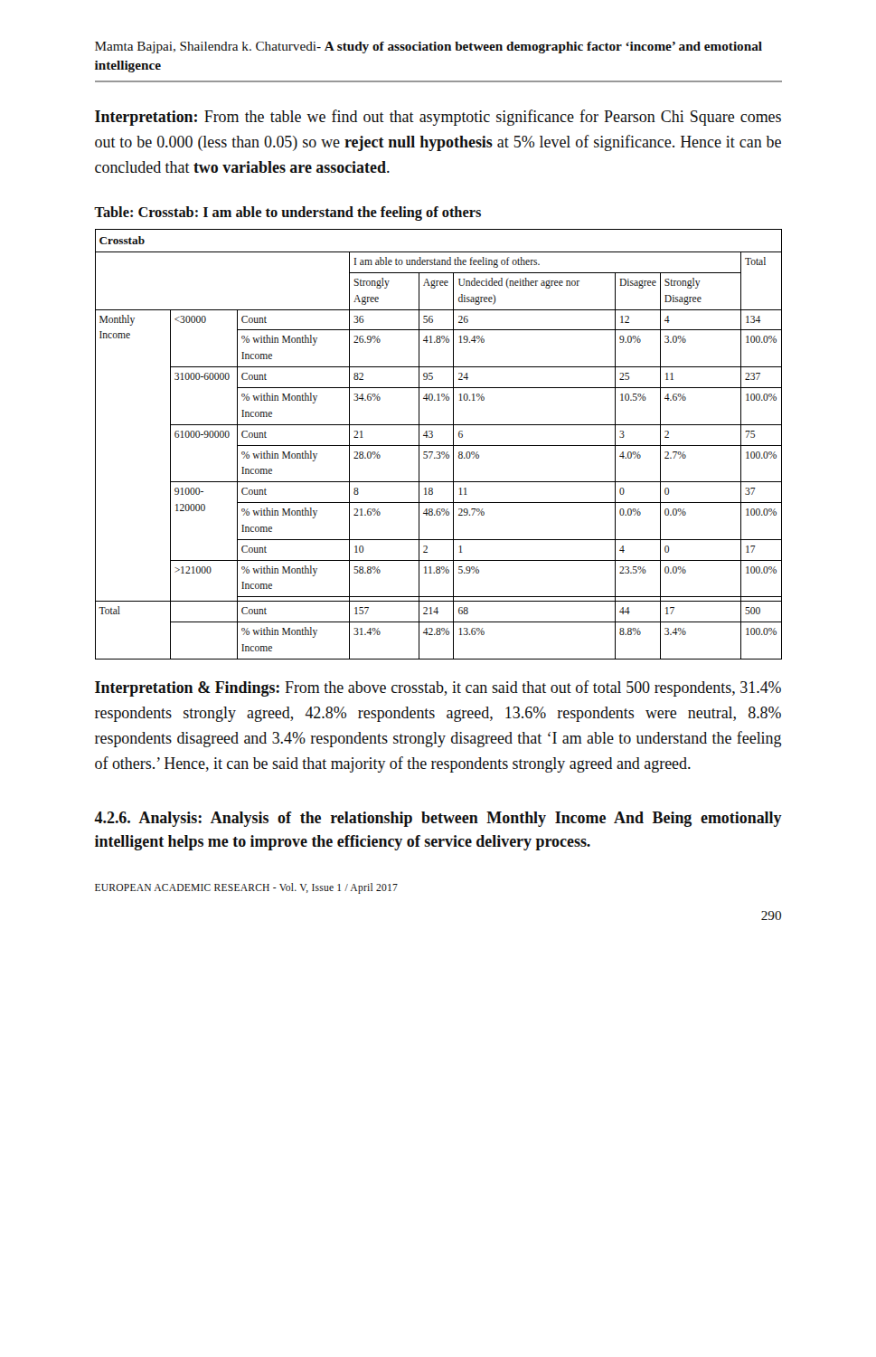Mamta Bajpai, Shailendra k. Chaturvedi- A study of association between demographic factor ‘income’ and emotional intelligence
Interpretation: From the table we find out that asymptotic significance for Pearson Chi Square comes out to be 0.000 (less than 0.05) so we reject null hypothesis at 5% level of significance. Hence it can be concluded that two variables are associated.
Table: Crosstab: I am able to understand the feeling of others
Crosstab
| | I am able to understand the feeling of others. | Total |
| --- | --- | --- |
| Strongly Agree | Agree | Undecided (neither agree nor disagree) | Disagree | Strongly Disagree |
| Monthly Income | <30000 | Count | 36 | 56 | 26 | 12 | 4 | 134 |
| % within Monthly Income | 26.9% | 41.8% | 19.4% | 9.0% | 3.0% | 100.0% |
| 31000-60000 | Count | 82 | 95 | 24 | 25 | 11 | 237 |
| % within Monthly Income | 34.6% | 40.1% | 10.1% | 10.5% | 4.6% | 100.0% |
| 61000-90000 | Count | 21 | 43 | 6 | 3 | 2 | 75 |
| % within Monthly Income | 28.0% | 57.3% | 8.0% | 4.0% | 2.7% | 100.0% |
| 91000-120000 | Count | 8 | 18 | 11 | 0 | 0 | 37 |
| % within Monthly Income | 21.6% | 48.6% | 29.7% | 0.0% | 0.0% | 100.0% |
| Count | 10 | 2 | 1 | 4 | 0 | 17 |
| >121000 | % within Monthly Income | 58.8% | 11.8% | 5.9% | 23.5% | 0.0% | 100.0% |
| Total | | Count | 157 | 214 | 68 | 44 | 17 | 500 |
| | % within Monthly Income | 31.4% | 42.8% | 13.6% | 8.8% | 3.4% | 100.0% |
Interpretation & Findings: From the above crosstab, it can said that out of total 500 respondents, 31.4% respondents strongly agreed, 42.8% respondents agreed, 13.6% respondents were neutral, 8.8% respondents disagreed and 3.4% respondents strongly disagreed that ‘I am able to understand the feeling of others.’ Hence, it can be said that majority of the respondents strongly agreed and agreed.
4.2.6. Analysis: Analysis of the relationship between Monthly Income And Being emotionally intelligent helps me to improve the efficiency of service delivery process.
EUROPEAN ACADEMIC RESEARCH - Vol. V, Issue 1 / April 2017
290